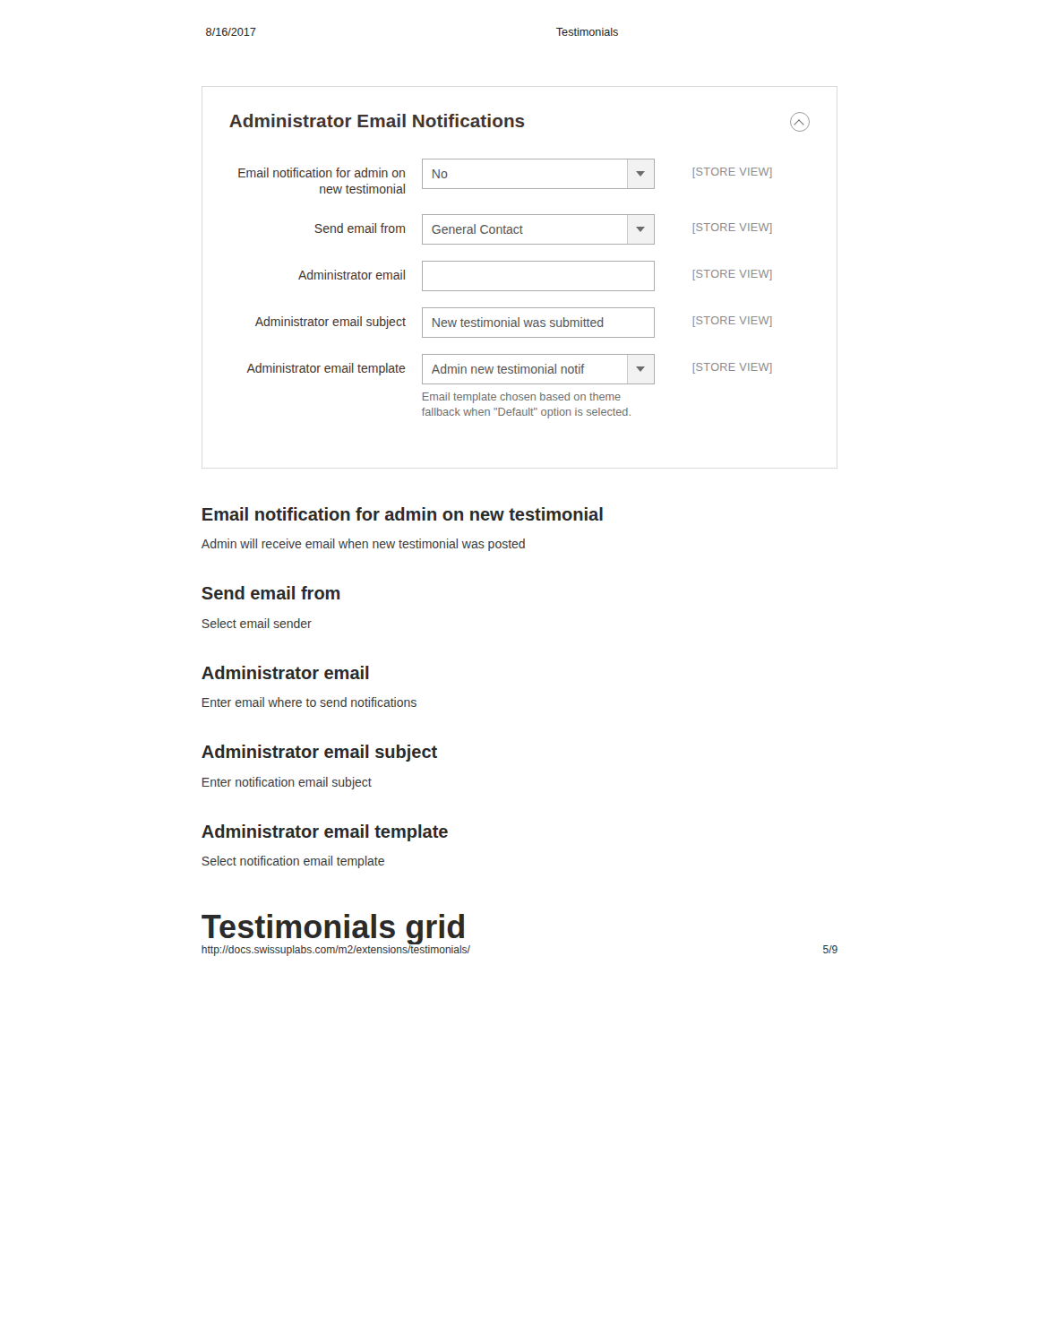8/16/2017 Testimonials
Administrator Email Notifications
Email notification for admin on new testimonial
No
[STORE VIEW]
Send email from
General Contact
[STORE VIEW]
Administrator email
[STORE VIEW]
Administrator email subject
New testimonial was submitted
[STORE VIEW]
Administrator email template
Admin new testimonial notif
Email template chosen based on theme fallback when "Default" option is selected.
[STORE VIEW]
Email notification for admin on new testimonial
Admin will receive email when new testimonial was posted
Send email from
Select email sender
Administrator email
Enter email where to send notifications
Administrator email subject
Enter notification email subject
Administrator email template
Select notification email template
Testimonials grid
http://docs.swissuplabs.com/m2/extensions/testimonials/ 5/9